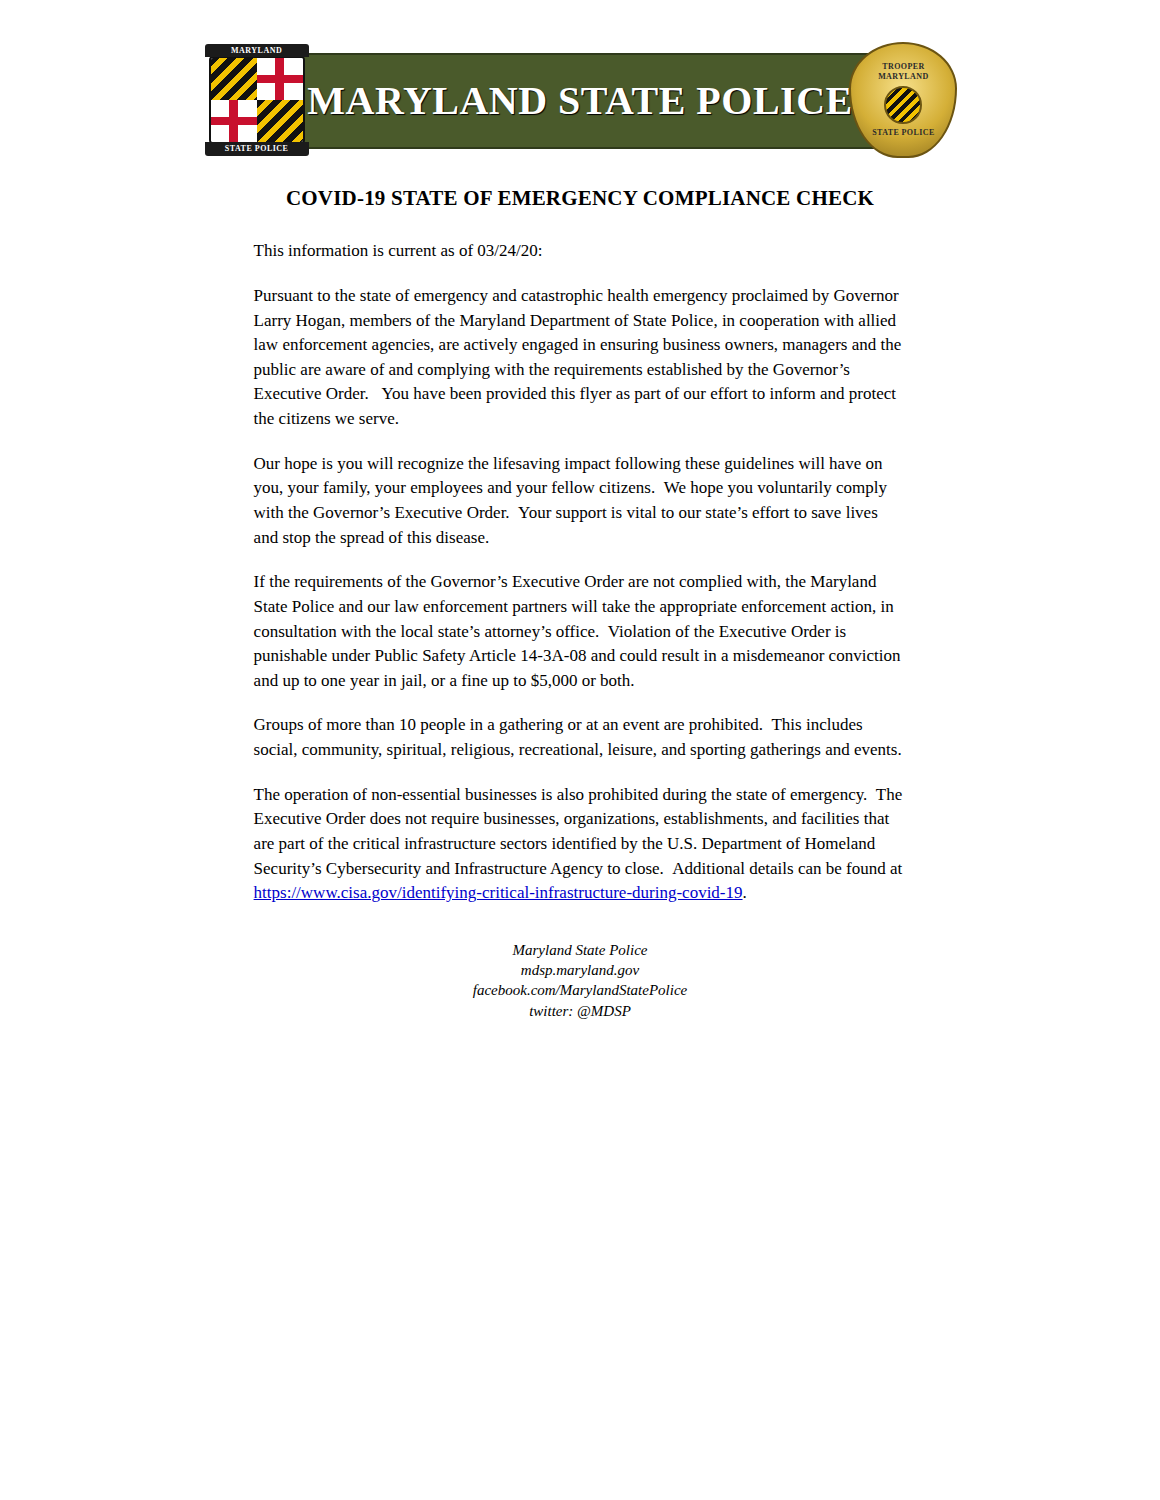MARYLAND
STATE POLICE
MARYLAND STATE POLICE
TROOPER
MARYLAND
STATE POLICE
COVID-19 STATE OF EMERGENCY COMPLIANCE CHECK
This information is current as of 03/24/20:
Pursuant to the state of emergency and catastrophic health emergency proclaimed by Governor Larry Hogan, members of the Maryland Department of State Police, in cooperation with allied law enforcement agencies, are actively engaged in ensuring business owners, managers and the public are aware of and complying with the requirements established by the Governor’s Executive Order. You have been provided this flyer as part of our effort to inform and protect the citizens we serve.
Our hope is you will recognize the lifesaving impact following these guidelines will have on you, your family, your employees and your fellow citizens. We hope you voluntarily comply with the Governor’s Executive Order. Your support is vital to our state’s effort to save lives and stop the spread of this disease.
If the requirements of the Governor’s Executive Order are not complied with, the Maryland State Police and our law enforcement partners will take the appropriate enforcement action, in consultation with the local state’s attorney’s office. Violation of the Executive Order is punishable under Public Safety Article 14-3A-08 and could result in a misdemeanor conviction and up to one year in jail, or a fine up to $5,000 or both.
Groups of more than 10 people in a gathering or at an event are prohibited. This includes social, community, spiritual, religious, recreational, leisure, and sporting gatherings and events.
The operation of non-essential businesses is also prohibited during the state of emergency. The Executive Order does not require businesses, organizations, establishments, and facilities that are part of the critical infrastructure sectors identified by the U.S. Department of Homeland Security’s Cybersecurity and Infrastructure Agency to close. Additional details can be found at https://www.cisa.gov/identifying-critical-infrastructure-during-covid-19.
Maryland State Police
mdsp.maryland.gov
facebook.com/MarylandStatePolice
twitter: @MDSP